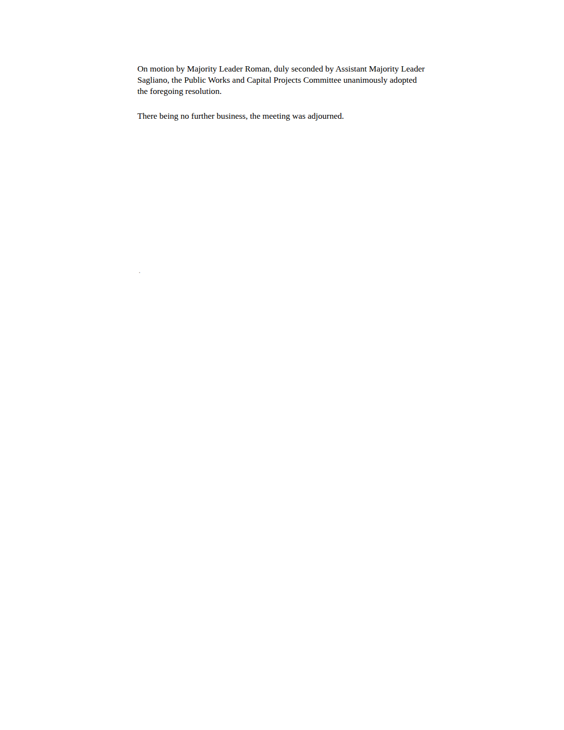On motion by Majority Leader Roman, duly seconded by Assistant Majority Leader Sagliano, the Public Works and Capital Projects Committee unanimously adopted the foregoing resolution.
There being no further business, the meeting was adjourned.
.